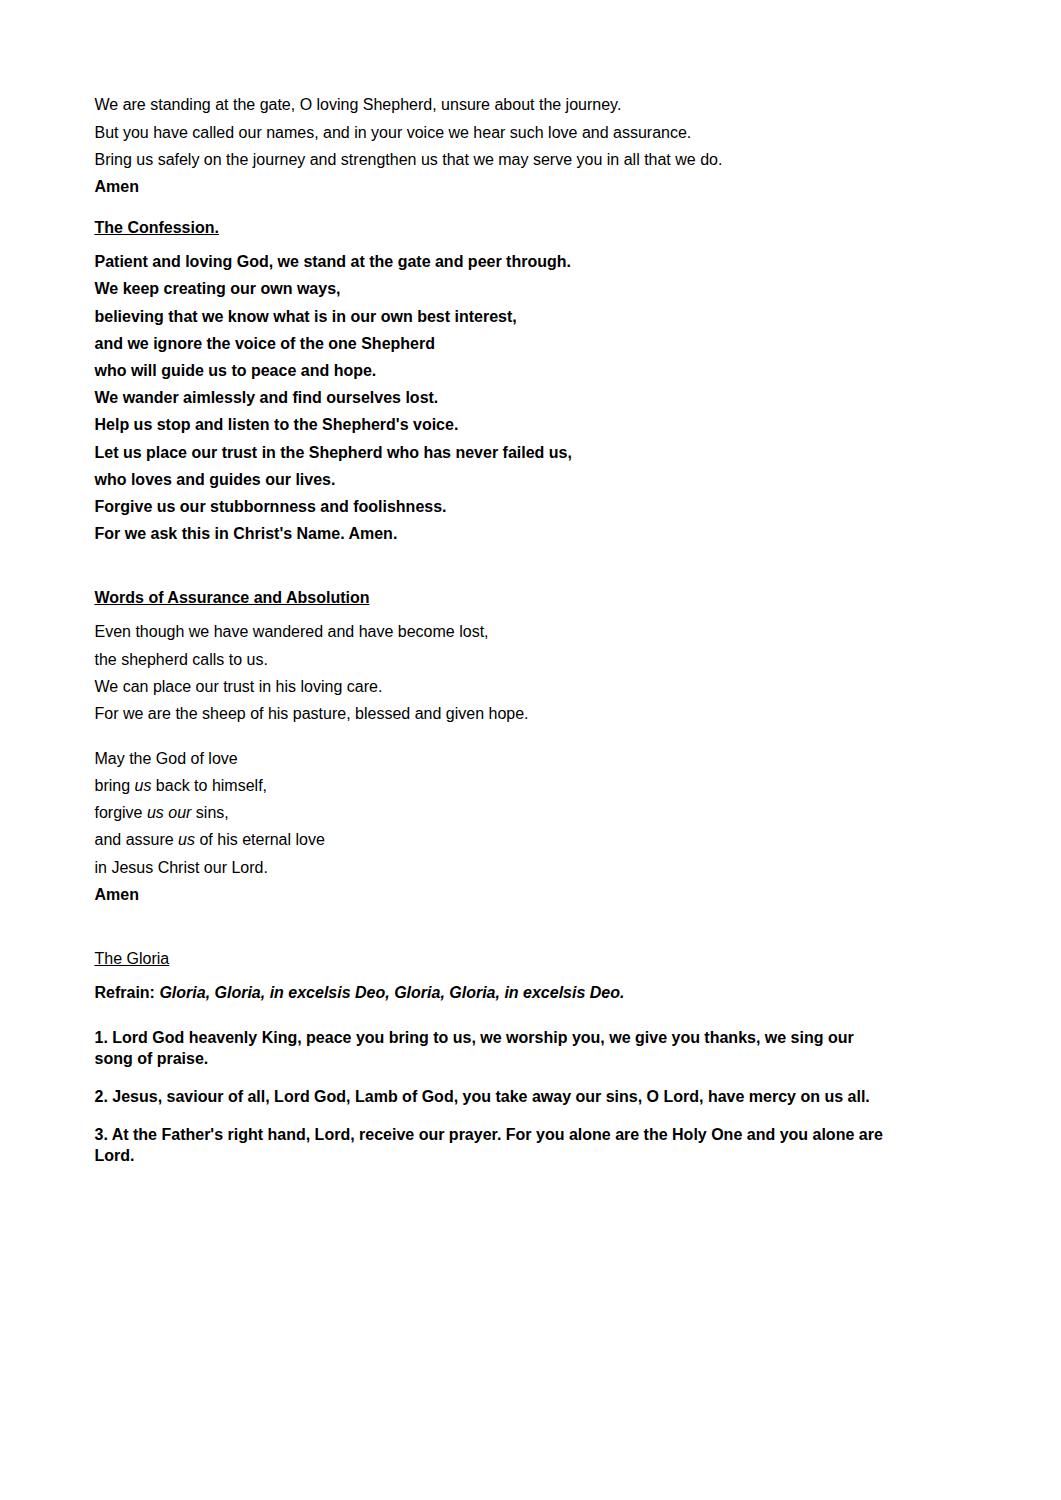We are standing at the gate, O loving Shepherd, unsure about the journey.
But you have called our names, and in your voice we hear such love and assurance.
Bring us safely on the journey and strengthen us that we may serve you in all that we do.
Amen
The Confession.
Patient and loving God, we stand at the gate and peer through.
We keep creating our own ways,
believing that we know what is in our own best interest,
and we ignore the voice of the one Shepherd
who will guide us to peace and hope.
We wander aimlessly and find ourselves lost.
Help us stop and listen to the Shepherd's voice.
Let us place our trust in the Shepherd who has never failed us,
who loves and guides our lives.
Forgive us our stubbornness and foolishness.
For we ask this in Christ's Name. Amen.
Words of Assurance and Absolution
Even though we have wandered and have become lost,
the shepherd calls to us.
We can place our trust in his loving care.
For we are the sheep of his pasture, blessed and given hope.
May the God of love
bring us back to himself,
forgive us our sins,
and assure us of his eternal love
in Jesus Christ our Lord.
Amen
The Gloria
Refrain: Gloria, Gloria, in excelsis Deo, Gloria, Gloria, in excelsis Deo.
1. Lord God heavenly King, peace you bring to us, we worship you, we give you thanks, we sing our song of praise.
2. Jesus, saviour of all, Lord God, Lamb of God, you take away our sins, O Lord, have mercy on us all.
3. At the Father's right hand, Lord, receive our prayer. For you alone are the Holy One and you alone are Lord.